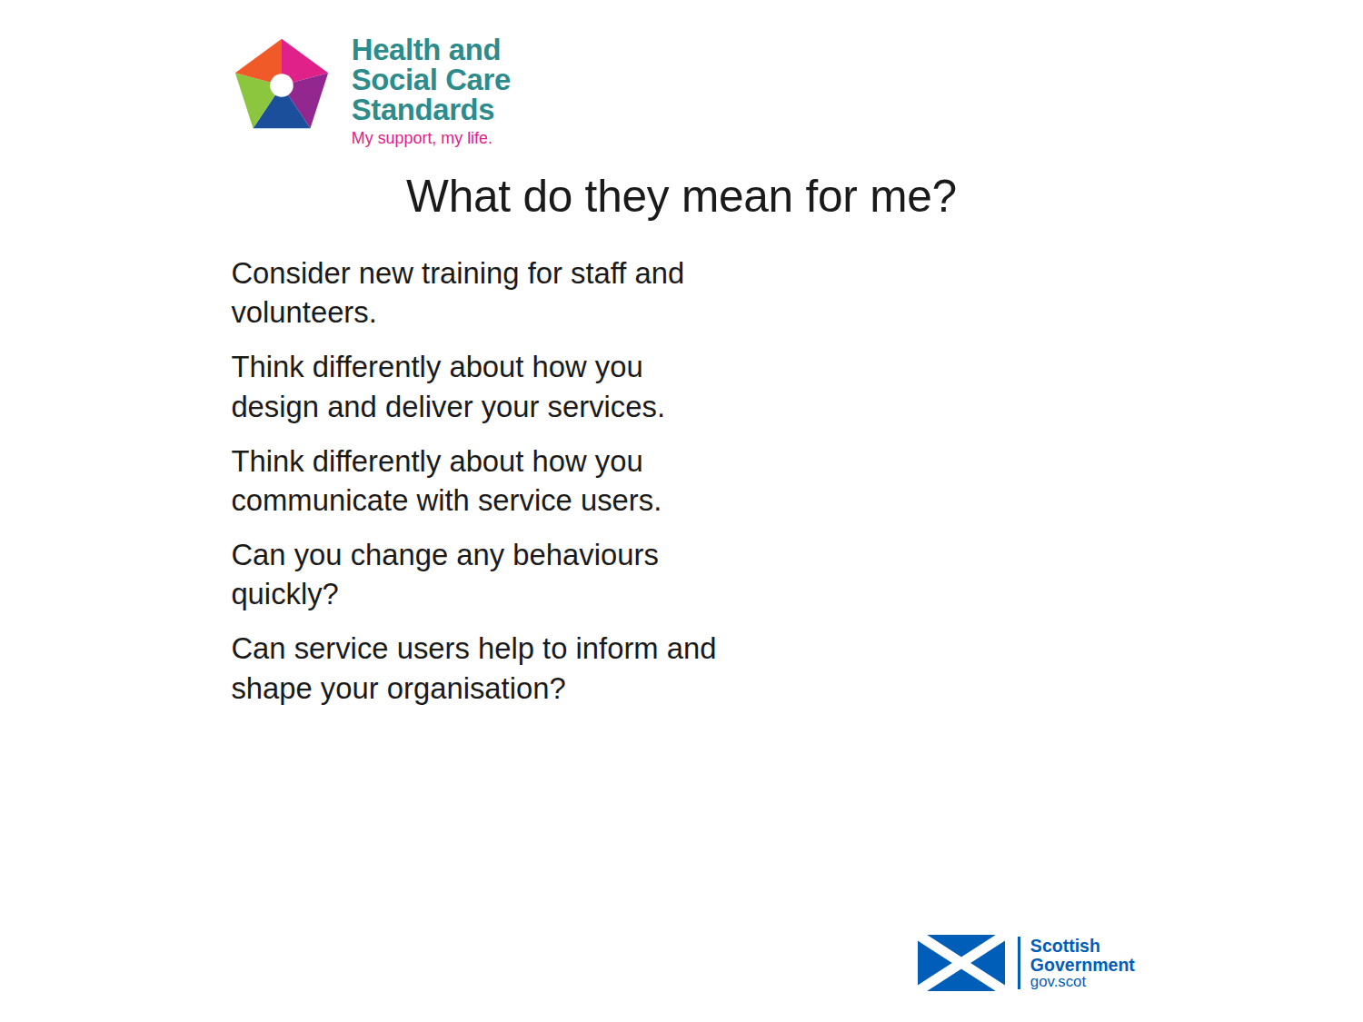Health and Social Care Standards My support, my life.
What do they mean for me?
Consider new training for staff and volunteers.
Think differently about how you design and deliver your services.
Think differently about how you communicate with service users.
Can you change any behaviours quickly?
Can service users help to inform and shape your organisation?
Scottish Government gov.scot